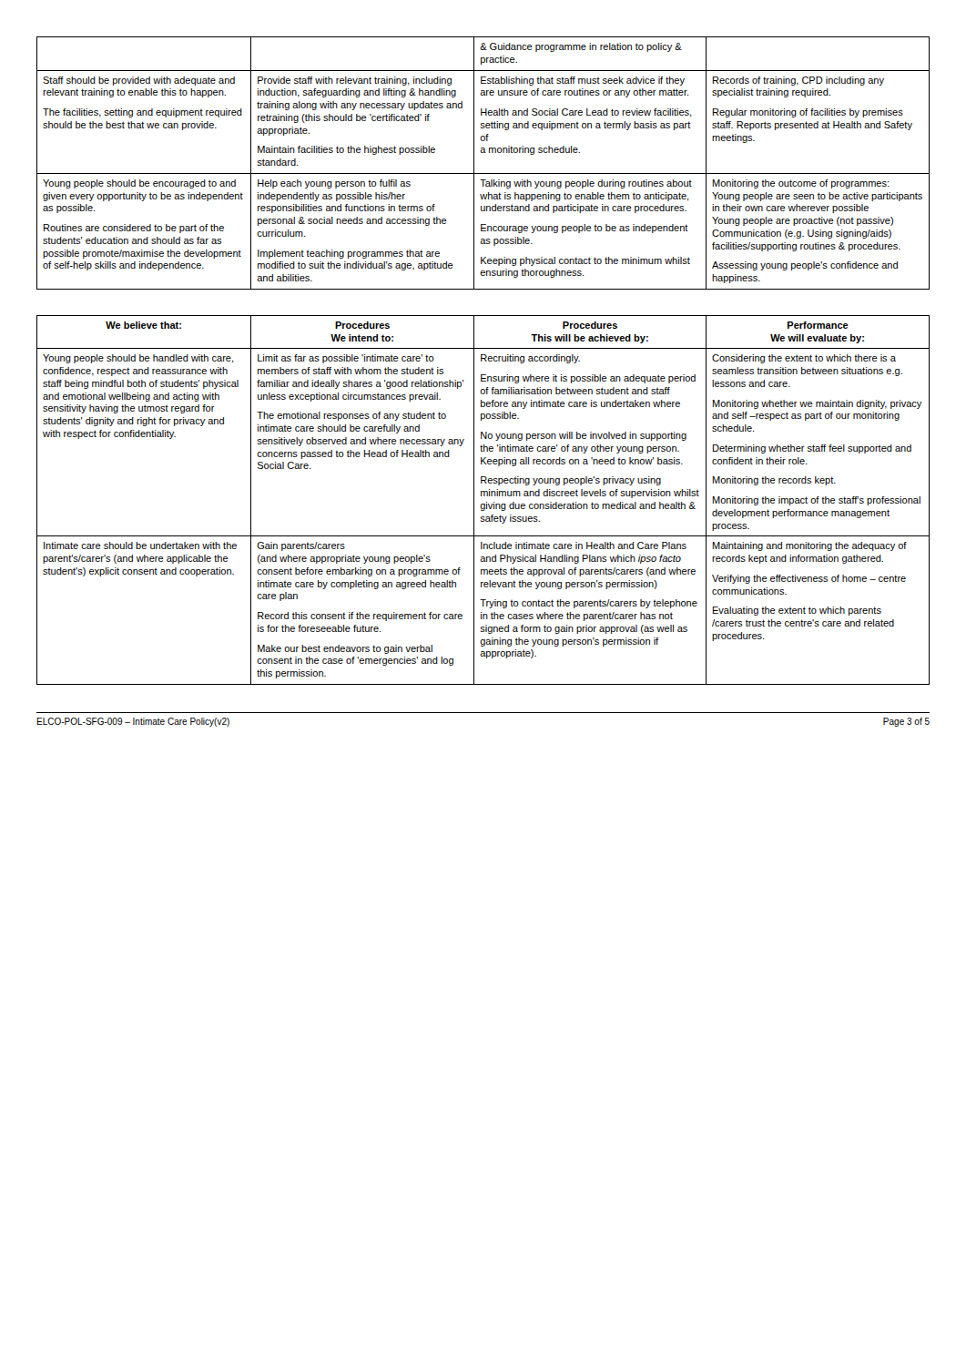| | | & Guidance programme in relation to policy & practice. | |
| Staff should be provided with adequate and relevant training to enable this to happen. The facilities, setting and equipment required should be the best that we can provide. | Provide staff with relevant training, including induction, safeguarding and lifting & handling training along with any necessary updates and retraining (this should be 'certificated' if appropriate. Maintain facilities to the highest possible standard. | Establishing that staff must seek advice if they are unsure of care routines or any other matter. Health and Social Care Lead to review facilities, setting and equipment on a termly basis as part of a monitoring schedule. | Records of training, CPD including any specialist training required. Regular monitoring of facilities by premises staff. Reports presented at Health and Safety meetings. |
| Young people should be encouraged to and given every opportunity to be as independent as possible. Routines are considered to be part of the students' education and should as far as possible promote/maximise the development of self-help skills and independence. | Help each young person to fulfil as independently as possible his/her responsibilities and functions in terms of personal & social needs and accessing the curriculum. Implement teaching programmes that are modified to suit the individual's age, aptitude and abilities. | Talking with young people during routines about what is happening to enable them to anticipate, understand and participate in care procedures. Encourage young people to be as independent as possible. Keeping physical contact to the minimum whilst ensuring thoroughness. | Monitoring the outcome of programmes: Young people are seen to be active participants in their own care wherever possible Young people are proactive (not passive) Communication (e.g. Using signing/aids) facilities/supporting routines & procedures. Assessing young people's confidence and happiness. |
| We believe that: | Procedures We intend to: | Procedures This will be achieved by: | Performance We will evaluate by: |
| --- | --- | --- | --- |
| Young people should be handled with care, confidence, respect and reassurance with staff being mindful both of students' physical and emotional wellbeing and acting with sensitivity having the utmost regard for students' dignity and right for privacy and with respect for confidentiality. | Limit as far as possible 'intimate care' to members of staff with whom the student is familiar and ideally shares a 'good relationship' unless exceptional circumstances prevail. The emotional responses of any student to intimate care should be carefully and sensitively observed and where necessary any concerns passed to the Head of Health and Social Care. | Recruiting accordingly. Ensuring where it is possible an adequate period of familiarisation between student and staff before any intimate care is undertaken where possible. No young person will be involved in supporting the 'intimate care' of any other young person. Keeping all records on a 'need to know' basis. Respecting young people's privacy using minimum and discreet levels of supervision whilst giving due consideration to medical and health & safety issues. | Considering the extent to which there is a seamless transition between situations e.g. lessons and care. Monitoring whether we maintain dignity, privacy and self –respect as part of our monitoring schedule. Determining whether staff feel supported and confident in their role. Monitoring the records kept. Monitoring the impact of the staff's professional development performance management process. |
| Intimate care should be undertaken with the parent's/carer's (and where applicable the student's) explicit consent and cooperation. | Gain parents/carers (and where appropriate young people's consent before embarking on a programme of intimate care by completing an agreed health care plan Record this consent if the requirement for care is for the foreseeable future. Make our best endeavors to gain verbal consent in the case of 'emergencies' and log this permission. | Include intimate care in Health and Care Plans and Physical Handling Plans which ipso facto meets the approval of parents/carers (and where relevant the young person's permission) Trying to contact the parents/carers by telephone in the cases where the parent/carer has not signed a form to gain prior approval (as well as gaining the young person's permission if appropriate). | Maintaining and monitoring the adequacy of records kept and information gathered. Verifying the effectiveness of home – centre communications. Evaluating the extent to which parents /carers trust the centre's care and related procedures. |
ELCO-POL-SFG-009 – Intimate Care Policy(v2) Page 3 of 5